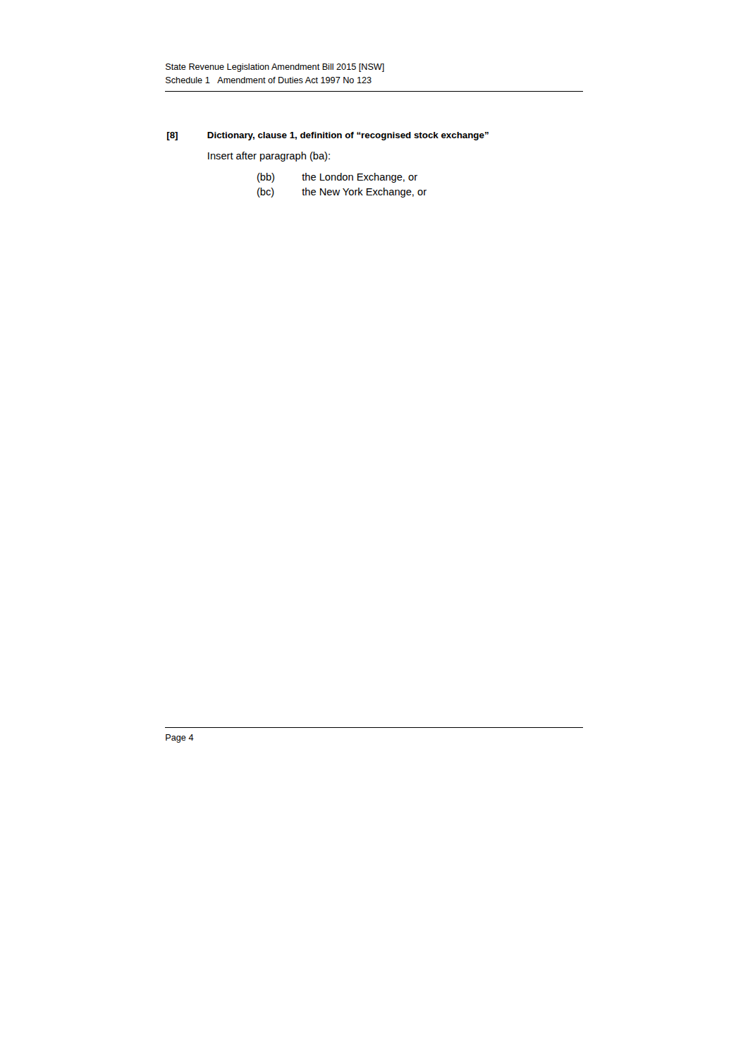State Revenue Legislation Amendment Bill 2015 [NSW] Schedule 1 Amendment of Duties Act 1997 No 123
[8]
Dictionary, clause 1, definition of “recognised stock exchange”
Insert after paragraph (ba):
(bb) the London Exchange, or
(bc) the New York Exchange, or
Page 4